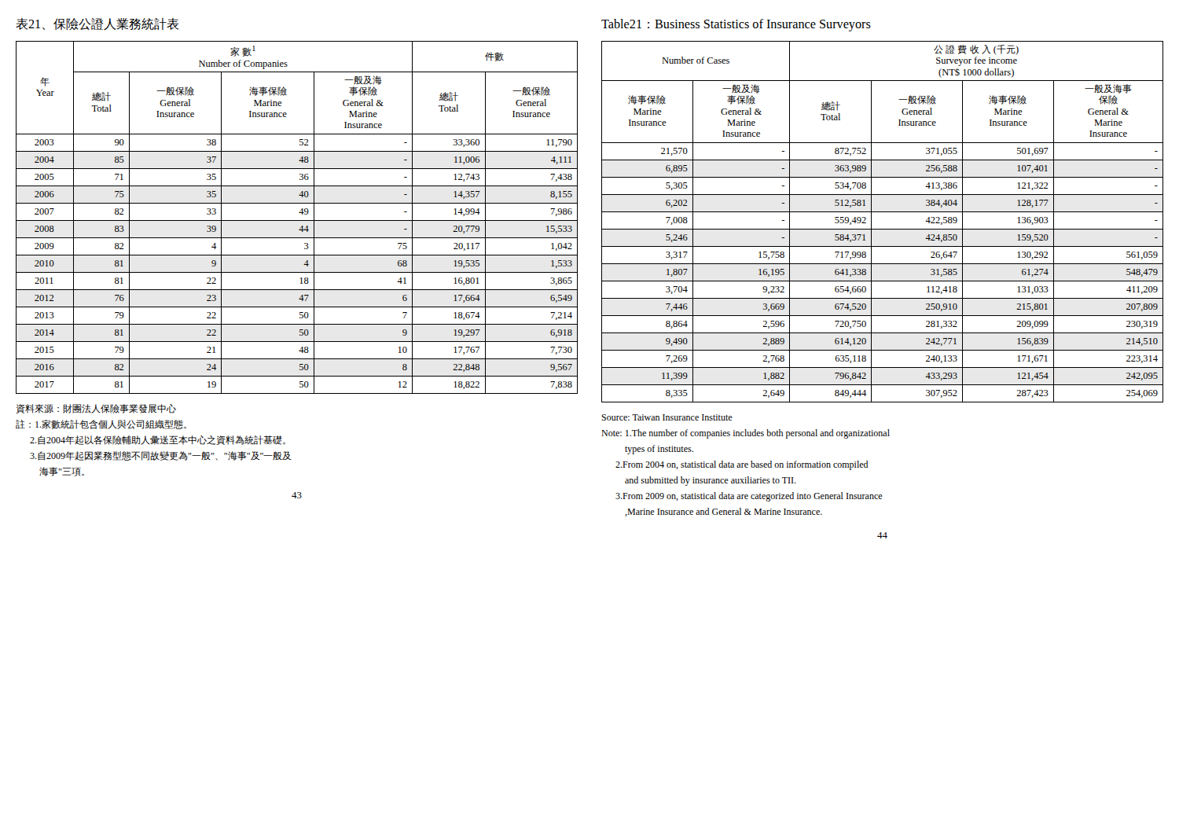表21、保險公證人業務統計表
| 年 Year | 家 數 1 Number of Companies | 件數 |
| --- | --- | --- |
| 總計 Total | 一般保險 General Insurance | 海事保險 Marine Insurance | 一般及海 事保險 General & Marine Insurance | 總計 Total | 一般保險 General Insurance |
| 2003 | 90 | 38 | 52 | - | 33,360 | 11,790 |
| 2004 | 85 | 37 | 48 | - | 11,006 | 4,111 |
| 2005 | 71 | 35 | 36 | - | 12,743 | 7,438 |
| 2006 | 75 | 35 | 40 | - | 14,357 | 8,155 |
| 2007 | 82 | 33 | 49 | - | 14,994 | 7,986 |
| 2008 | 83 | 39 | 44 | - | 20,779 | 15,533 |
| 2009 | 82 | 4 | 3 | 75 | 20,117 | 1,042 |
| 2010 | 81 | 9 | 4 | 68 | 19,535 | 1,533 |
| 2011 | 81 | 22 | 18 | 41 | 16,801 | 3,865 |
| 2012 | 76 | 23 | 47 | 6 | 17,664 | 6,549 |
| 2013 | 79 | 22 | 50 | 7 | 18,674 | 7,214 |
| 2014 | 81 | 22 | 50 | 9 | 19,297 | 6,918 |
| 2015 | 79 | 21 | 48 | 10 | 17,767 | 7,730 |
| 2016 | 82 | 24 | 50 | 8 | 22,848 | 9,567 |
| 2017 | 81 | 19 | 50 | 12 | 18,822 | 7,838 |
資料來源：財團法人保險事業發展中心
註：1.家數統計包含個人與公司組織型態。
2.自2004年起以各保險輔助人彙送至本中心之資料為統計基礎。
3.自2009年起因業務型態不同故變更為"一般"、"海事"及"一般及
海事"三項。
43
Table21：Business Statistics of Insurance Surveyors
| Number of Cases | 公 證 費 收 入 (千元) Surveyor fee income (NT$ 1000 dollars) |
| --- | --- |
| 海事保險 Marine Insurance | 一般及海 事保險 General & Marine Insurance | 總計 Total | 一般保險 General Insurance | 海事保險 Marine Insurance | 一般及海事 保險 General & Marine Insurance |
| 21,570 | - | 872,752 | 371,055 | 501,697 | - |
| 6,895 | - | 363,989 | 256,588 | 107,401 | - |
| 5,305 | - | 534,708 | 413,386 | 121,322 | - |
| 6,202 | - | 512,581 | 384,404 | 128,177 | - |
| 7,008 | - | 559,492 | 422,589 | 136,903 | - |
| 5,246 | - | 584,371 | 424,850 | 159,520 | - |
| 3,317 | 15,758 | 717,998 | 26,647 | 130,292 | 561,059 |
| 1,807 | 16,195 | 641,338 | 31,585 | 61,274 | 548,479 |
| 3,704 | 9,232 | 654,660 | 112,418 | 131,033 | 411,209 |
| 7,446 | 3,669 | 674,520 | 250,910 | 215,801 | 207,809 |
| 8,864 | 2,596 | 720,750 | 281,332 | 209,099 | 230,319 |
| 9,490 | 2,889 | 614,120 | 242,771 | 156,839 | 214,510 |
| 7,269 | 2,768 | 635,118 | 240,133 | 171,671 | 223,314 |
| 11,399 | 1,882 | 796,842 | 433,293 | 121,454 | 242,095 |
| 8,335 | 2,649 | 849,444 | 307,952 | 287,423 | 254,069 |
Source: Taiwan Insurance Institute
Note: 1.The number of companies includes both personal and organizational
types of institutes.
2.From 2004 on, statistical data are based on information compiled
and submitted by insurance auxiliaries to TII.
3.From 2009 on, statistical data are categorized into General Insurance
,Marine Insurance and General & Marine Insurance.
44